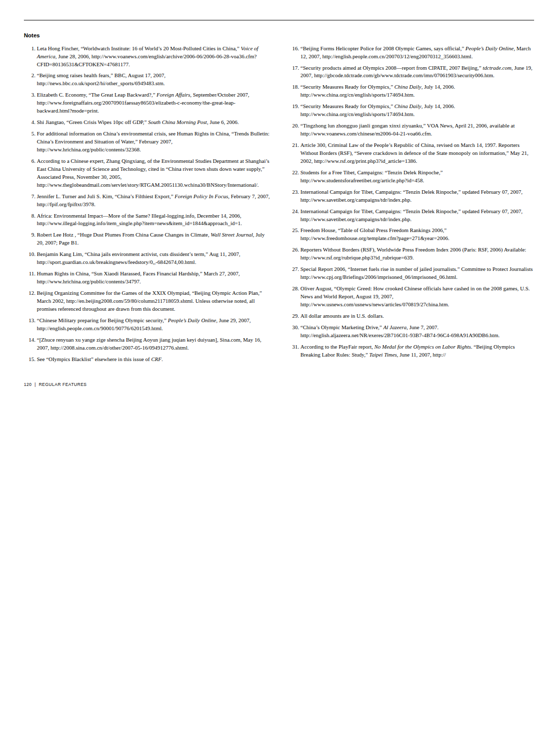Notes
Leta Hong Fincher, “Worldwatch Institute: 16 of World’s 20 Most-Polluted Cities in China,” Voice of America, June 28, 2006, http://www.voanews.com/english/archive/2006-06/2006-06-28-voa36.cfm?CFID=80136531&CFTOKEN=47681177.
“Beijing smog raises health fears,” BBC, August 17, 2007, http://news.bbc.co.uk/sport2/hi/other_sports/6949483.stm.
Elizabeth C. Economy, “The Great Leap Backward?,” Foreign Affairs, September/October 2007, http://www.foreignaffairs.org/20070901faessay86503/elizabeth-c-economy/the-great-leap-backward.html?mode=print.
Shi Jiangtao, “Green Crisis Wipes 10pc off GDP,” South China Morning Post, June 6, 2006.
For additional information on China’s environmental crisis, see Human Rights in China, “Trends Bulletin: China’s Environment and Situation of Water,” February 2007, http://www.hrichina.org/public/contents/32368.
According to a Chinese expert, Zhang Qingxiang, of the Environmental Studies Department at Shanghai’s East China University of Science and Technology, cited in “China river town shuts down water supply,” Associated Press, November 30, 2005, http://www.theglobeandmail.com/servlet/story/RTGAM.20051130.wchina30/BNStory/International/.
Jennifer L. Turner and Juli S. Kim, “China’s Filthiest Export,” Foreign Policy In Focus, February 7, 2007, http://fpif.org/fpiftxt/3978.
Africa: Environmental Impact—More of the Same? Illegal-logging.info, December 14, 2006, http://www.illegal-logging.info/item_single.php?item=news&item_id=1844&approach_id=1.
Robert Lee Hotz , “Huge Dust Plumes From China Cause Changes in Climate, Wall Street Journal, July 20, 2007; Page B1.
Benjamin Kang Lim, “China jails environment activist, cuts dissident’s term,” Aug 11, 2007, http://sport.guardian.co.uk/breakingnews/feedstory/0,,-6842674,00.html.
Human Rights in China, “Sun Xiaodi Harassed, Faces Financial Hardship,” March 27, 2007, http://www.hrichina.org/public/contents/34797.
Beijing Organizing Committee for the Games of the XXIX Olympiad, “Beijing Olympic Action Plan,” March 2002, http://en.beijing2008.com/59/80/column211718059.shtml. Unless otherwise noted, all promises referenced throughout are drawn from this document.
“Chinese Military preparing for Beijing Olympic security,” People’s Daily Online, June 29, 2007, http://english.people.com.cn/90001/90776/6201549.html.
“[Zhuce renyuan xu yange zige shencha Beijing Aoyun jiang juqian keyi duiyuan], Sina.com, May 16, 2007, http://2008.sina.com.cn/dt/other/2007-05-16/094912776.shtml.
See “OIympics Blacklist” elsewhere in this issue of CRF.
“Beijing Forms Helicopter Police for 2008 Olympic Games, says official,” People’s Daily Online, March 12, 2007, http://english.people.com.cn/200703/12/eng20070312_356603.html.
“Security products aimed at Olympics 2008—report from CIPATE, 2007 Beijing,” tdctrade.com, June 19, 2007, http://gbcode.tdctrade.com/gb/www.tdctrade.com/imn/07061903/security006.htm.
“Security Measures Ready for Olympics,” China Daily, July 14, 2006. http://www.china.org/cn/english/sports/174694.htm.
“Security Measures Ready for Olympics,” China Daily, July 14, 2006. http://www.china.org/cn/english/sports/174694.htm.
“Tingzhong lun zhongguo jianli gongan xinxi ziyuanku,” VOA News, April 21, 2006, available at http://www.voanews.com/chinese/m2006-04-21-voa66.cfm.
Article 300, Criminal Law of the People’s Republic of China, revised on March 14, 1997. Reporters Without Borders (RSF), “Severe crackdown in defence of the State monopoly on information,” May 21, 2002, http://www.rsf.org/print.php3?id_article=1386.
Students for a Free Tibet, Campaigns: “Tenzin Delek Rinpoche,” http://www.studentsforafreetibet.org/article.php?id=458.
International Campaign for Tibet, Campaigns: “Tenzin Delek Rinpoche,” updated February 07, 2007, http://www.savetibet.org/campaigns/tdr/index.php.
International Campaign for Tibet, Campaigns: “Tenzin Delek Rinpoche,” updated February 07, 2007, http://www.savetibet.org/campaigns/tdr/index.php.
Freedom House, “Table of Global Press Freedom Rankings 2006,” http://www.freedomhouse.org/template.cfm?page=271&year=2006.
Reporters Without Borders (RSF), Worldwide Press Freedom Index 2006 (Paris: RSF, 2006) Available: http://www.rsf.org/rubrique.php3?id_rubrique=639.
Special Report 2006, “Internet fuels rise in number of jailed journalists.” Committee to Protect Journalists http://www.cpj.org/Briefings/2006/imprisoned_06/imprisoned_06.html.
Oliver August, “Olympic Greed: How crooked Chinese officials have cashed in on the 2008 games, U.S. News and World Report, August 19, 2007, http://www.usnews.com/usnews/news/articles/070819/27china.htm.
All dollar amounts are in U.S. dollars.
“China’s Olympic Marketing Drive,” Al Jazeera, June 7, 2007. http://english.aljazeera.net/NR/exeres/2B716C01-93B7-4B74-96C4-698A91A90DB6.htm.
According to the PlayFair report, No Medal for the Olympics on Labor Rights. “Beijing Olympics Breaking Labor Rules: Study,” Taipei Times, June 11, 2007, http://
120 | REGULAR FEATURES